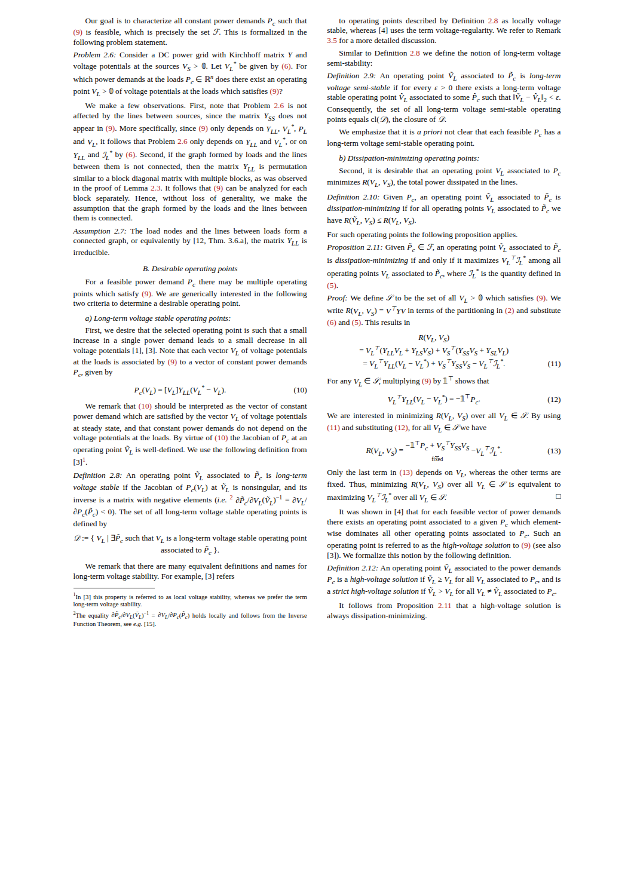Our goal is to characterize all constant power demands Pc such that (9) is feasible, which is precisely the set ℱ. This is formalized in the following problem statement.
Problem 2.6: Consider a DC power grid with Kirchhoff matrix Y and voltage potentials at the sources VS > 𝟘. Let VL* be given by (6). For which power demands at the loads Pc ∈ ℝn does there exist an operating point VL > 𝟘 of voltage potentials at the loads which satisfies (9)?
We make a few observations. First, note that Problem 2.6 is not affected by the lines between sources, since the matrix YSS does not appear in (9). More specifically, since (9) only depends on YLL, VL*, PL and VL, it follows that Problem 2.6 only depends on YLL and VL*, or on YLL and ℐL* by (6). Second, if the graph formed by loads and the lines between them is not connected, then the matrix YLL is permutation similar to a block diagonal matrix with multiple blocks, as was observed in the proof of Lemma 2.3. It follows that (9) can be analyzed for each block separately. Hence, without loss of generality, we make the assumption that the graph formed by the loads and the lines between them is connected.
Assumption 2.7: The load nodes and the lines between loads form a connected graph, or equivalently by [12, Thm. 3.6.a], the matrix YLL is irreducible.
B. Desirable operating points
For a feasible power demand Pc there may be multiple operating points which satisfy (9). We are generically interested in the following two criteria to determine a desirable operating point.
a) Long-term voltage stable operating points:
First, we desire that the selected operating point is such that a small increase in a single power demand leads to a small decrease in all voltage potentials [1], [3]. Note that each vector VL of voltage potentials at the loads is associated by (9) to a vector of constant power demands Pc, given by
Pc(VL) = [VL]YLL(VL* − VL).
(10)
We remark that (10) should be interpreted as the vector of constant power demand which are satisfied by the vector VL of voltage potentials at steady state, and that constant power demands do not depend on the voltage potentials at the loads. By virtue of (10) the Jacobian of Pc at an operating point ṼL is well-defined. We use the following definition from [3]1.
Definition 2.8: An operating point ṼL associated to P̃c is long-term voltage stable if the Jacobian of Pc(VL) at ṼL is nonsingular, and its inverse is a matrix with negative elements (i.e. 2 ∂P̃c/∂VL(ṼL)−1 = ∂VL/∂Pc(P̃c) < 0). The set of all long-term voltage stable operating points is defined by
𝒟 := { VL | ∃P̃c such that VL is a long-term voltage stable operating point associated to P̃c }.
We remark that there are many equivalent definitions and names for long-term voltage stability. For example, [3] refers
1In [3] this property is referred to as local voltage stability, whereas we prefer the term long-term voltage stability.
2The equality ∂P̃c/∂VL(ṼL)−1 = ∂VL/∂Pc(P̃c) holds locally and follows from the Inverse Function Theorem, see e.g. [15].
to operating points described by Definition 2.8 as locally voltage stable, whereas [4] uses the term voltage-regularity. We refer to Remark 3.5 for a more detailed discussion.
Similar to Definition 2.8 we define the notion of long-term voltage semi-stability:
Definition 2.9: An operating point ṼL associated to P̃c is long-term voltage semi-stable if for every ε > 0 there exists a long-term voltage stable operating point V̂L associated to some P̂c such that ‖ṼL − V̂L‖2 < ε. Consequently, the set of all long-term voltage semi-stable operating points equals cl(𝒟), the closure of 𝒟.
We emphasize that it is a priori not clear that each feasible Pc has a long-term voltage semi-stable operating point.
b) Dissipation-minimizing operating points:
Second, it is desirable that an operating point VL associated to Pc minimizes R(VL, VS), the total power dissipated in the lines.
Definition 2.10: Given Pc, an operating point ṼL associated to P̃c is dissipation-minimizing if for all operating points VL associated to P̃c we have R(ṼL, VS) ≤ R(VL, VS).
For such operating points the following proposition applies.
Proposition 2.11: Given P̃c ∈ ℱ, an operating point ṼL associated to P̃c is dissipation-minimizing if and only if it maximizes VL⊤ℐL* among all operating points VL associated to P̃c, where ℐL* is the quantity defined in (5).
Proof: We define 𝒮 to be the set of all VL > 𝟘 which satisfies (9). We write R(VL, VS) = V⊤YV in terms of the partitioning in (2) and substitute (6) and (5). This results in
R(VL, VS)
= VL⊤(YLLVL + YLSVS) + VS⊤(YSSVS + YSLVL)
= VL⊤YLL(VL − VL*) + VS⊤YSSVS − VL⊤ℐL*.
(11)
For any VL ∈ 𝒮, multiplying (9) by 𝟙⊤ shows that
VL⊤YLL(VL − VL*) = −𝟙⊤Pc.
(12)
We are interested in minimizing R(VL, VS) over all VL ∈ 𝒮. By using (11) and substituting (12), for all VL ∈ 𝒮 we have
R(VL, VS) = −𝟙⊤Pc + VS⊤YSSVS⏟fixed −VL⊤ℐL*.
(13)
Only the last term in (13) depends on VL, whereas the other terms are fixed. Thus, minimizing R(VL, VS) over all VL ∈ 𝒮 is equivalent to maximizing VL⊤ℐL* over all VL ∈ 𝒮. □
It was shown in [4] that for each feasible vector of power demands there exists an operating point associated to a given Pc which element-wise dominates all other operating points associated to Pc. Such an operating point is referred to as the high-voltage solution to (9) (see also [3]). We formalize this notion by the following definition.
Definition 2.12: An operating point ṼL associated to the power demands Pc is a high-voltage solution if ṼL ≥ VL for all VL associated to Pc, and is a strict high-voltage solution if ṼL > VL for all VL ≠ ṼL associated to Pc.
It follows from Proposition 2.11 that a high-voltage solution is always dissipation-minimizing.